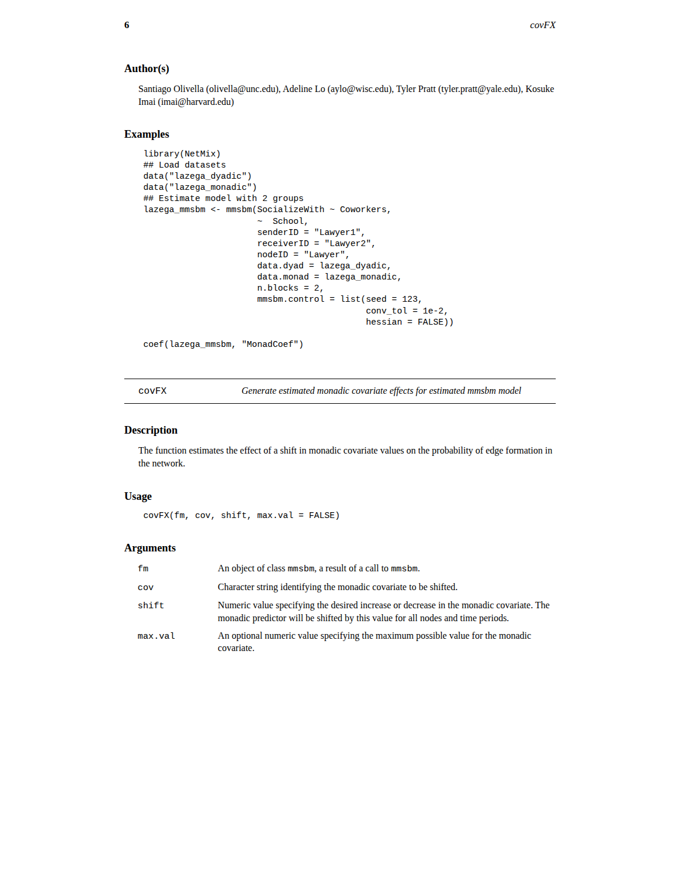6 covFX
Author(s)
Santiago Olivella (olivella@unc.edu), Adeline Lo (aylo@wisc.edu), Tyler Pratt (tyler.pratt@yale.edu), Kosuke Imai (imai@harvard.edu)
Examples
library(NetMix)
## Load datasets
data("lazega_dyadic")
data("lazega_monadic")
## Estimate model with 2 groups
lazega_mmsbm <- mmsbm(SocializeWith ~ Coworkers,
                      ~  School,
                      senderID = "Lawyer1",
                      receiverID = "Lawyer2",
                      nodeID = "Lawyer",
                      data.dyad = lazega_dyadic,
                      data.monad = lazega_monadic,
                      n.blocks = 2,
                      mmsbm.control = list(seed = 123,
                                           conv_tol = 1e-2,
                                           hessian = FALSE))

coef(lazega_mmsbm, "MonadCoef")
covFX Generate estimated monadic covariate effects for estimated mmsbm model
Description
The function estimates the effect of a shift in monadic covariate values on the probability of edge formation in the network.
Usage
covFX(fm, cov, shift, max.val = FALSE)
Arguments
fm
An object of class mmsbm, a result of a call to mmsbm.
cov
Character string identifying the monadic covariate to be shifted.
shift
Numeric value specifying the desired increase or decrease in the monadic covariate. The monadic predictor will be shifted by this value for all nodes and time periods.
max.val
An optional numeric value specifying the maximum possible value for the monadic covariate.